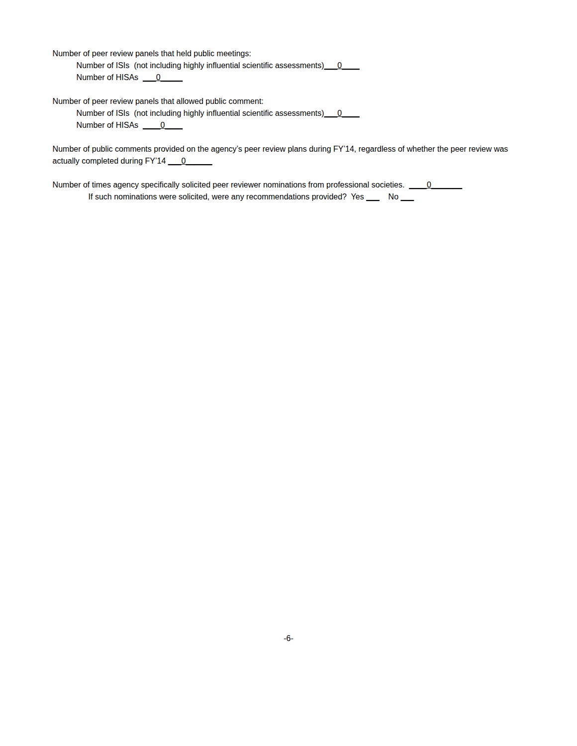Number of peer review panels that held public meetings:
Number of ISIs (not including highly influential scientific assessments)___0____
Number of HISAs ___0_____
Number of peer review panels that allowed public comment:
Number of ISIs (not including highly influential scientific assessments)___0____
Number of HISAs ____0____
Number of public comments provided on the agency’s peer review plans during FY’14, regardless of whether the peer review was actually completed during FY’14 ___0______
Number of times agency specifically solicited peer reviewer nominations from professional societies. ____0_______
If such nominations were solicited, were any recommendations provided? Yes ___ No ___
-6-